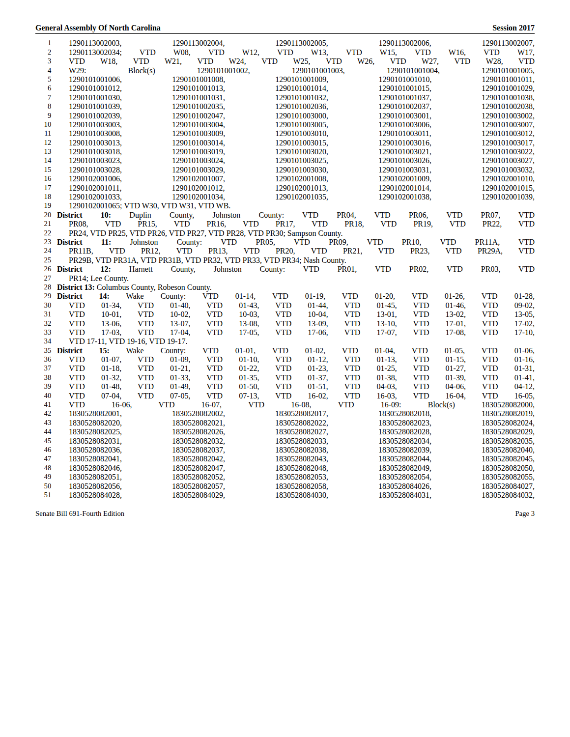General Assembly Of North Carolina Session 2017
11290113002003, 1290113002004, 1290113002005, 1290113002006, 1290113002007,
21290113002034; VTD W08, VTD W12, VTD W13, VTD W15, VTD W16, VTD W17,
3 VTD W18, VTD W21, VTD W24, VTD W25, VTD W26, VTD W27, VTD W28, VTD
4 W29: Block(s) 1290101001002, 1290101001003, 1290101001004, 1290101001005,
51290101001006, 1290101001008, 1290101001009, 1290101001010, 1290101001011,
61290101001012, 1290101001013, 1290101001014, 1290101001015, 1290101001029,
71290101001030, 1290101001031, 1290101001032, 1290101001037, 1290101001038,
81290101001039, 1290101002035, 1290101002036, 1290101002037, 1290101002038,
91290101002039, 1290101002047, 1290101003000, 1290101003001, 1290101003002,
101290101003003, 1290101003004, 1290101003005, 1290101003006, 1290101003007,
111290101003008, 1290101003009, 1290101003010, 1290101003011, 1290101003012,
121290101003013, 1290101003014, 1290101003015, 1290101003016, 1290101003017,
131290101003018, 1290101003019, 1290101003020, 1290101003021, 1290101003022,
141290101003023, 1290101003024, 1290101003025, 1290101003026, 1290101003027,
151290101003028, 1290101003029, 1290101003030, 1290101003031, 1290101003032,
161290102001006, 1290102001007, 1290102001008, 1290102001009, 1290102001010,
171290102001011, 1290102001012, 1290102001013, 1290102001014, 1290102001015,
181290102001033, 1290102001034, 1290102001035, 1290102001038, 1290102001039,
191290102001065; VTD W30, VTD W31, VTD WB.
20 District 10: Duplin County, Johnston County: VTD PR04, VTD PR06, VTD PR07, VTD
21 PR08, VTD PR15, VTD PR16, VTD PR17, VTD PR18, VTD PR19, VTD PR22, VTD
22 PR24, VTD PR25, VTD PR26, VTD PR27, VTD PR28, VTD PR30; Sampson County.
23 District 11: Johnston County: VTD PR05, VTD PR09, VTD PR10, VTD PR11A, VTD
24 PR11B, VTD PR12, VTD PR13, VTD PR20, VTD PR21, VTD PR23, VTD PR29A, VTD
25 PR29B, VTD PR31A, VTD PR31B, VTD PR32, VTD PR33, VTD PR34; Nash County.
26 District 12: Harnett County, Johnston County: VTD PR01, VTD PR02, VTD PR03, VTD
27 PR14; Lee County.
28 District 13: Columbus County, Robeson County.
29 District 14: Wake County: VTD 01-14, VTD 01-19, VTD 01-20, VTD 01-26, VTD 01-28,
30 VTD 01-34, VTD 01-40, VTD 01-43, VTD 01-44, VTD 01-45, VTD 01-46, VTD 09-02,
31 VTD 10-01, VTD 10-02, VTD 10-03, VTD 10-04, VTD 13-01, VTD 13-02, VTD 13-05,
32 VTD 13-06, VTD 13-07, VTD 13-08, VTD 13-09, VTD 13-10, VTD 17-01, VTD 17-02,
33 VTD 17-03, VTD 17-04, VTD 17-05, VTD 17-06, VTD 17-07, VTD 17-08, VTD 17-10,
34 VTD 17-11, VTD 19-16, VTD 19-17.
35 District 15: Wake County: VTD 01-01, VTD 01-02, VTD 01-04, VTD 01-05, VTD 01-06,
36 VTD 01-07, VTD 01-09, VTD 01-10, VTD 01-12, VTD 01-13, VTD 01-15, VTD 01-16,
37 VTD 01-18, VTD 01-21, VTD 01-22, VTD 01-23, VTD 01-25, VTD 01-27, VTD 01-31,
38 VTD 01-32, VTD 01-33, VTD 01-35, VTD 01-37, VTD 01-38, VTD 01-39, VTD 01-41,
39 VTD 01-48, VTD 01-49, VTD 01-50, VTD 01-51, VTD 04-03, VTD 04-06, VTD 04-12,
40 VTD 07-04, VTD 07-05, VTD 07-13, VTD 16-02, VTD 16-03, VTD 16-04, VTD 16-05,
41 VTD 16-06, VTD 16-07, VTD 16-08, VTD 16-09: Block(s) 1830528082000,
421830528082001, 1830528082002, 1830528082017, 1830528082018, 1830528082019,
431830528082020, 1830528082021, 1830528082022, 1830528082023, 1830528082024,
441830528082025, 1830528082026, 1830528082027, 1830528082028, 1830528082029,
451830528082031, 1830528082032, 1830528082033, 1830528082034, 1830528082035,
461830528082036, 1830528082037, 1830528082038, 1830528082039, 1830528082040,
471830528082041, 1830528082042, 1830528082043, 1830528082044, 1830528082045,
481830528082046, 1830528082047, 1830528082048, 1830528082049, 1830528082050,
491830528082051, 1830528082052, 1830528082053, 1830528082054, 1830528082055,
501830528082056, 1830528082057, 1830528082058, 1830528084026, 1830528084027,
511830528084028, 1830528084029, 1830528084030, 1830528084031, 1830528084032,
Senate Bill 691-Fourth Edition Page 3